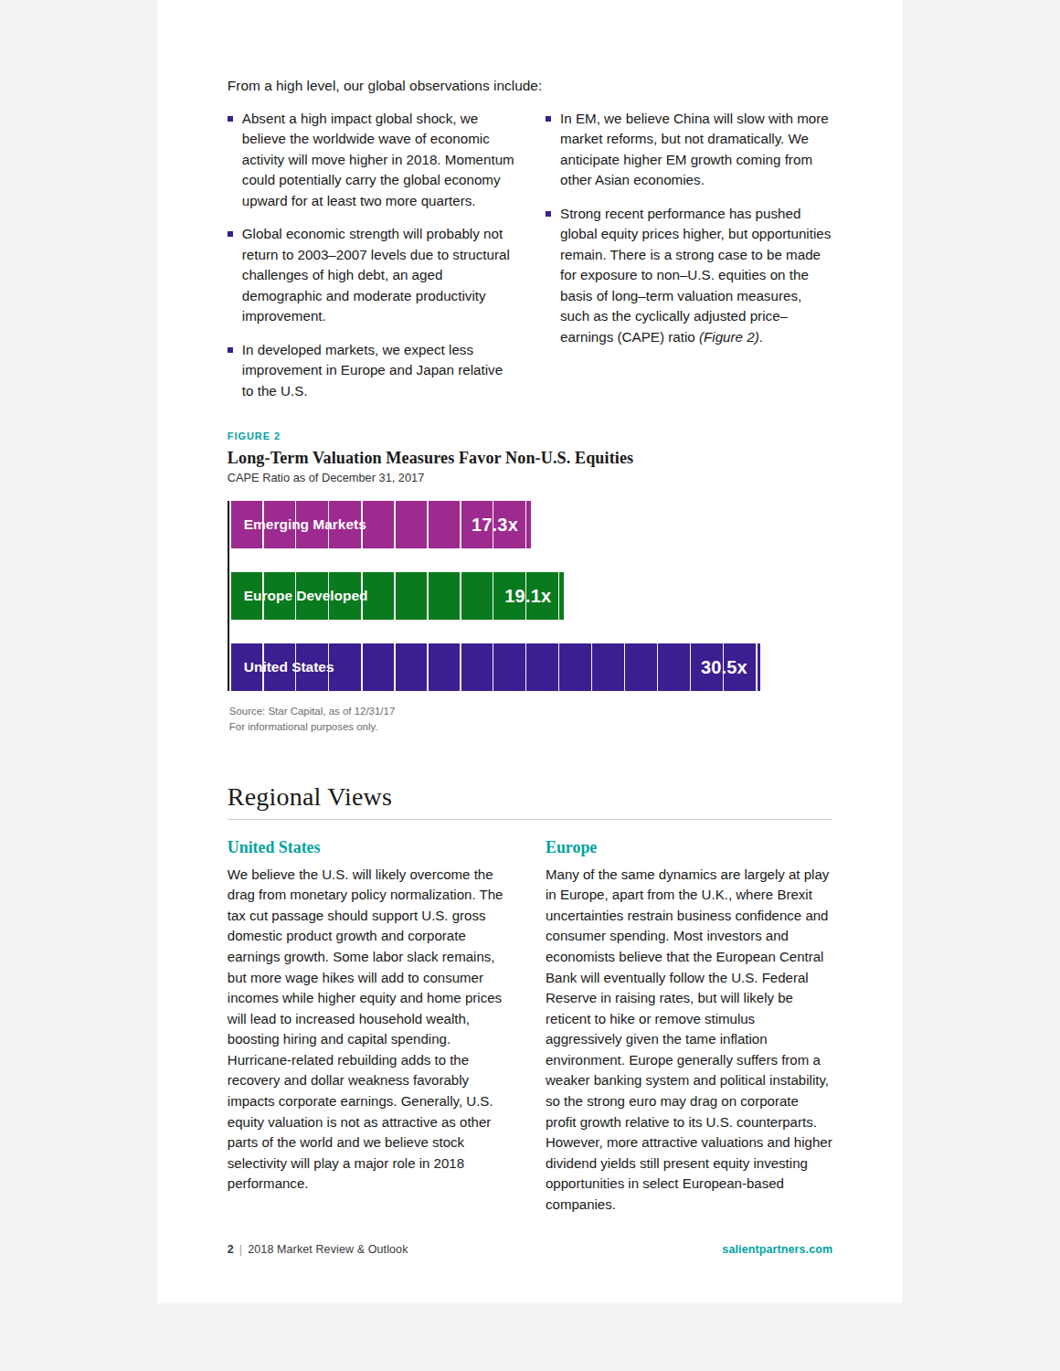From a high level, our global observations include:
Absent a high impact global shock, we believe the worldwide wave of economic activity will move higher in 2018. Momentum could potentially carry the global economy upward for at least two more quarters.
Global economic strength will probably not return to 2003–2007 levels due to structural challenges of high debt, an aged demographic and moderate productivity improvement.
In developed markets, we expect less improvement in Europe and Japan relative to the U.S.
In EM, we believe China will slow with more market reforms, but not dramatically. We anticipate higher EM growth coming from other Asian economies.
Strong recent performance has pushed global equity prices higher, but opportunities remain. There is a strong case to be made for exposure to non–U.S. equities on the basis of long–term valuation measures, such as the cyclically adjusted price–earnings (CAPE) ratio (Figure 2).
FIGURE 2
Long-Term Valuation Measures Favor Non-U.S. Equities
CAPE Ratio as of December 31, 2017
Emerging Markets 17.3x
Europe Developed 19.1x
United States 30.5x
Source: Star Capital, as of 12/31/17
For informational purposes only.
Regional Views
United States
We believe the U.S. will likely overcome the drag from monetary policy normalization. The tax cut passage should support U.S. gross domestic product growth and corporate earnings growth. Some labor slack remains, but more wage hikes will add to consumer incomes while higher equity and home prices will lead to increased household wealth, boosting hiring and capital spending. Hurricane-related rebuilding adds to the recovery and dollar weakness favorably impacts corporate earnings. Generally, U.S. equity valuation is not as attractive as other parts of the world and we believe stock selectivity will play a major role in 2018 performance.
Europe
Many of the same dynamics are largely at play in Europe, apart from the U.K., where Brexit uncertainties restrain business confidence and consumer spending. Most investors and economists believe that the European Central Bank will eventually follow the U.S. Federal Reserve in raising rates, but will likely be reticent to hike or remove stimulus aggressively given the tame inflation environment. Europe generally suffers from a weaker banking system and political instability, so the strong euro may drag on corporate profit growth relative to its U.S. counterparts. However, more attractive valuations and higher dividend yields still present equity investing opportunities in select European-based companies.
2|2018 Market Review & Outlook
salientpartners.com